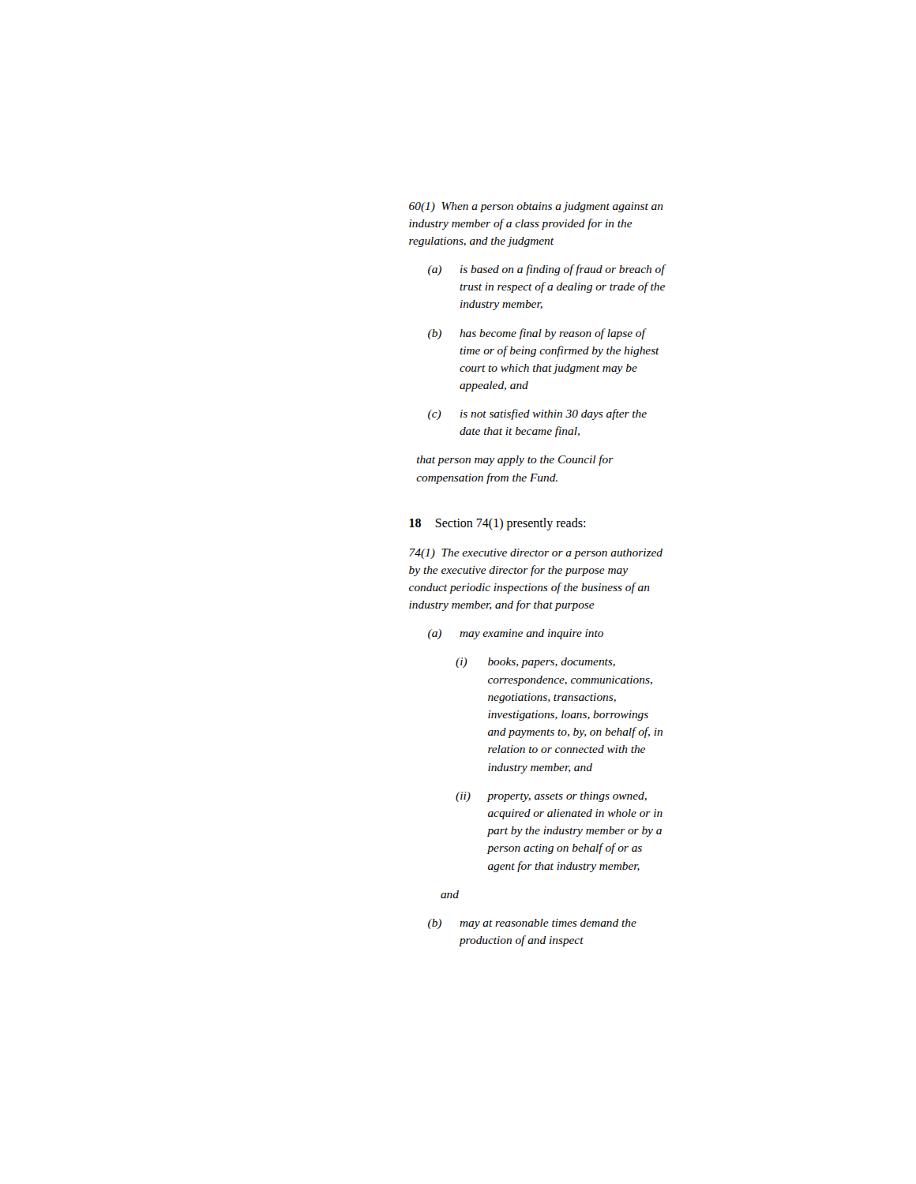60(1) When a person obtains a judgment against an industry member of a class provided for in the regulations, and the judgment
(a) is based on a finding of fraud or breach of trust in respect of a dealing or trade of the industry member,
(b) has become final by reason of lapse of time or of being confirmed by the highest court to which that judgment may be appealed, and
(c) is not satisfied within 30 days after the date that it became final,
that person may apply to the Council for compensation from the Fund.
18 Section 74(1) presently reads:
74(1) The executive director or a person authorized by the executive director for the purpose may conduct periodic inspections of the business of an industry member, and for that purpose
(a) may examine and inquire into
(i) books, papers, documents, correspondence, communications, negotiations, transactions, investigations, loans, borrowings and payments to, by, on behalf of, in relation to or connected with the industry member, and
(ii) property, assets or things owned, acquired or alienated in whole or in part by the industry member or by a person acting on behalf of or as agent for that industry member,
and
(b) may at reasonable times demand the production of and inspect